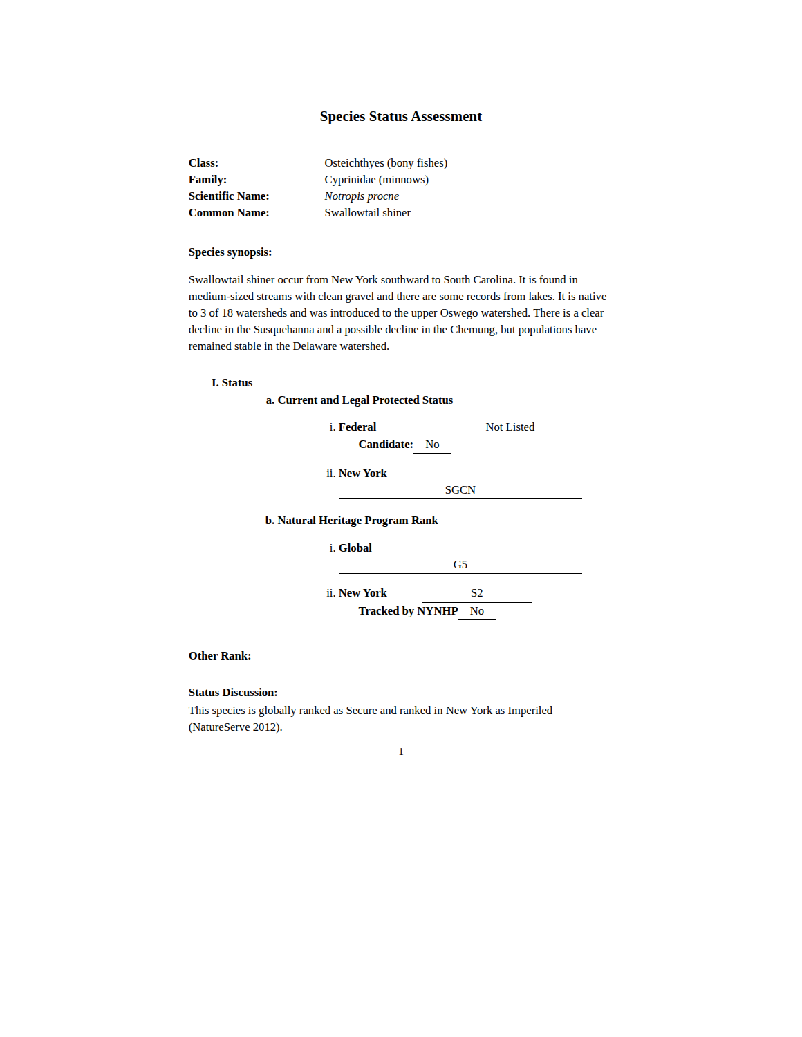Species Status Assessment
Class:
Osteichthyes (bony fishes)
Family:
Cyprinidae (minnows)
Scientific Name:
Notropis procne
Common Name:
Swallowtail shiner
Species synopsis:
Swallowtail shiner occur from New York southward to South Carolina. It is found in medium-sized streams with clean gravel and there are some records from lakes. It is native to 3 of 18 watersheds and was introduced to the upper Oswego watershed. There is a clear decline in the Susquehanna and a possible decline in the Chemung, but populations have remained stable in the Delaware watershed.
Status
Current and Legal Protected Status
Federal Not Listed Candidate: No
New York SGCN
Natural Heritage Program Rank
Global G5
New York S2 Tracked by NYNHP No
Other Rank:
Status Discussion:
This species is globally ranked as Secure and ranked in New York as Imperiled (NatureServe 2012).
1